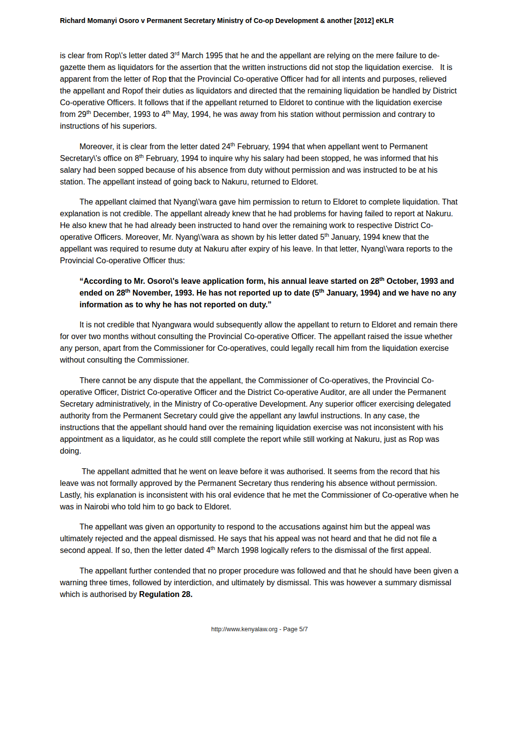Richard Momanyi Osoro v Permanent Secretary Ministry of Co-op Development & another [2012] eKLR
is clear from Rop\'s letter dated 3rd March 1995 that he and the appellant are relying on the mere failure to de-gazette them as liquidators for the assertion that the written instructions did not stop the liquidation exercise. It is apparent from the letter of Rop that the Provincial Co-operative Officer had for all intents and purposes, relieved the appellant and Ropof their duties as liquidators and directed that the remaining liquidation be handled by District Co-operative Officers. It follows that if the appellant returned to Eldoret to continue with the liquidation exercise from 29th December, 1993 to 4th May, 1994, he was away from his station without permission and contrary to instructions of his superiors.
Moreover, it is clear from the letter dated 24th February, 1994 that when appellant went to Permanent Secretary\'s office on 8th February, 1994 to inquire why his salary had been stopped, he was informed that his salary had been sopped because of his absence from duty without permission and was instructed to be at his station. The appellant instead of going back to Nakuru, returned to Eldoret.
The appellant claimed that Nyang\'wara gave him permission to return to Eldoret to complete liquidation. That explanation is not credible. The appellant already knew that he had problems for having failed to report at Nakuru. He also knew that he had already been instructed to hand over the remaining work to respective District Co-operative Officers. Moreover, Mr. Nyang\'wara as shown by his letter dated 5th January, 1994 knew that the appellant was required to resume duty at Nakuru after expiry of his leave. In that letter, Nyang\'wara reports to the Provincial Co-operative Officer thus:
“According to Mr. Osoro\'s leave application form, his annual leave started on 28th October, 1993 and ended on 28th November, 1993. He has not reported up to date (5th January, 1994) and we have no any information as to why he has not reported on duty.”
It is not credible that Nyangwara would subsequently allow the appellant to return to Eldoret and remain there for over two months without consulting the Provincial Co-operative Officer. The appellant raised the issue whether any person, apart from the Commissioner for Co-operatives, could legally recall him from the liquidation exercise without consulting the Commissioner.
There cannot be any dispute that the appellant, the Commissioner of Co-operatives, the Provincial Co-operative Officer, District Co-operative Officer and the District Co-operative Auditor, are all under the Permanent Secretary administratively, in the Ministry of Co-operative Development. Any superior officer exercising delegated authority from the Permanent Secretary could give the appellant any lawful instructions. In any case, the instructions that the appellant should hand over the remaining liquidation exercise was not inconsistent with his appointment as a liquidator, as he could still complete the report while still working at Nakuru, just as Rop was doing.
The appellant admitted that he went on leave before it was authorised. It seems from the record that his leave was not formally approved by the Permanent Secretary thus rendering his absence without permission. Lastly, his explanation is inconsistent with his oral evidence that he met the Commissioner of Co-operative when he was in Nairobi who told him to go back to Eldoret.
The appellant was given an opportunity to respond to the accusations against him but the appeal was ultimately rejected and the appeal dismissed. He says that his appeal was not heard and that he did not file a second appeal. If so, then the letter dated 4th March 1998 logically refers to the dismissal of the first appeal.
The appellant further contended that no proper procedure was followed and that he should have been given a warning three times, followed by interdiction, and ultimately by dismissal. This was however a summary dismissal which is authorised by Regulation 28.
http://www.kenyalaw.org - Page 5/7